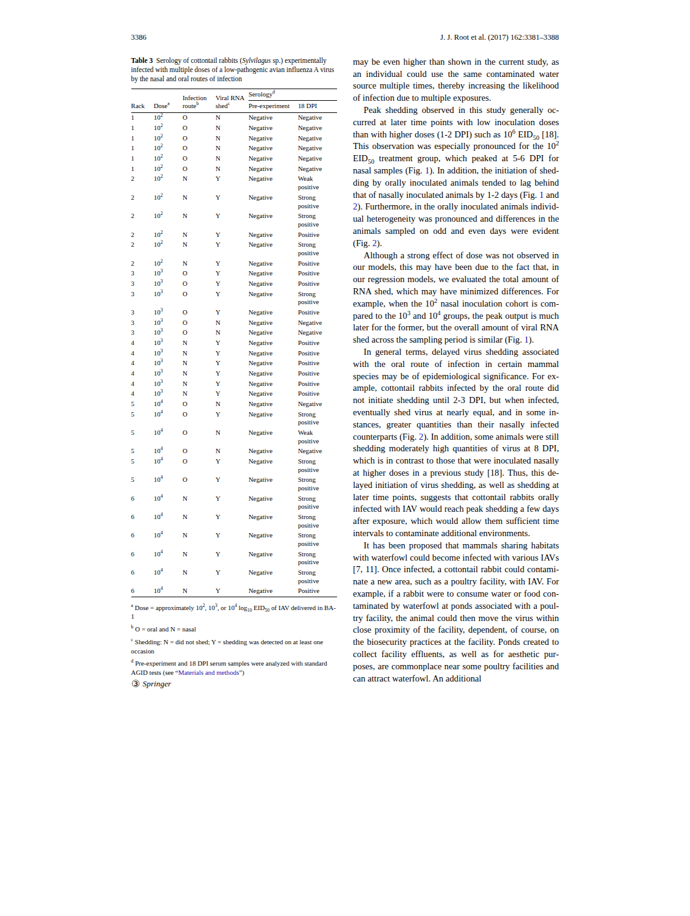3386 J. J. Root et al. (2017) 162:3381–3388
Table 3 Serology of cottontail rabbits (Sylvilagus sp.) experimentally infected with multiple doses of a low-pathogenic avian influenza A virus by the nasal and oral routes of infection
| Rack | Dose a | Infec­tion route b | Viral RNA shed c | Serology d |
| --- | --- | --- | --- | --- |
| Pre-experiment | 18 DPI |
| 1 | 10 2 | O | N | Negative | Negative |
| 1 | 10 2 | O | N | Negative | Negative |
| 1 | 10 2 | O | N | Negative | Negative |
| 1 | 10 2 | O | N | Negative | Negative |
| 1 | 10 2 | O | N | Negative | Negative |
| 1 | 10 2 | O | N | Negative | Negative |
| 2 | 10 2 | N | Y | Negative | Weak positive |
| 2 | 10 2 | N | Y | Negative | Strong positive |
| 2 | 10 2 | N | Y | Negative | Strong positive |
| 2 | 10 2 | N | Y | Negative | Positive |
| 2 | 10 2 | N | Y | Negative | Strong positive |
| 2 | 10 2 | N | Y | Negative | Positive |
| 3 | 10 3 | O | Y | Negative | Positive |
| 3 | 10 3 | O | Y | Negative | Positive |
| 3 | 10 3 | O | Y | Negative | Strong positive |
| 3 | 10 3 | O | Y | Negative | Positive |
| 3 | 10 3 | O | N | Negative | Negative |
| 3 | 10 3 | O | N | Negative | Negative |
| 4 | 10 3 | N | Y | Negative | Positive |
| 4 | 10 3 | N | Y | Negative | Positive |
| 4 | 10 3 | N | Y | Negative | Positive |
| 4 | 10 3 | N | Y | Negative | Positive |
| 4 | 10 3 | N | Y | Negative | Positive |
| 4 | 10 3 | N | Y | Negative | Positive |
| 5 | 10 4 | O | N | Negative | Negative |
| 5 | 10 4 | O | Y | Negative | Strong positive |
| 5 | 10 4 | O | N | Negative | Weak positive |
| 5 | 10 4 | O | N | Negative | Negative |
| 5 | 10 4 | O | Y | Negative | Strong positive |
| 5 | 10 4 | O | Y | Negative | Strong positive |
| 6 | 10 4 | N | Y | Negative | Strong positive |
| 6 | 10 4 | N | Y | Negative | Strong positive |
| 6 | 10 4 | N | Y | Negative | Strong positive |
| 6 | 10 4 | N | Y | Negative | Strong positive |
| 6 | 10 4 | N | Y | Negative | Strong positive |
| 6 | 10 4 | N | Y | Negative | Positive |
a Dose = approximately 102, 103, or 104 log10 EID50 of IAV delivered in BA-1
b O = oral and N = nasal
c Shedding: N = did not shed; Y = shedding was detected on at least one occasion
d Pre-experiment and 18 DPI serum samples were analyzed with standard AGID tests (see “Materials and methods”)
may be even higher than shown in the current study, as an individual could use the same contaminated water source multiple times, thereby increasing the likelihood of infection due to multiple exposures.
Peak shedding observed in this study generally occurred at later time points with low inoculation doses than with higher doses (1-2 DPI) such as 106 EID50 [18]. This observation was especially pronounced for the 102 EID50 treatment group, which peaked at 5-6 DPI for nasal samples (Fig. 1). In addition, the initiation of shedding by orally inoculated animals tended to lag behind that of nasally inoculated animals by 1-2 days (Fig. 1 and 2). Furthermore, in the orally inoculated animals individual heterogeneity was pronounced and differences in the animals sampled on odd and even days were evident (Fig. 2).
Although a strong effect of dose was not observed in our models, this may have been due to the fact that, in our regression models, we evaluated the total amount of RNA shed, which may have minimized differences. For example, when the 102 nasal inoculation cohort is compared to the 103 and 104 groups, the peak output is much later for the former, but the overall amount of viral RNA shed across the sampling period is similar (Fig. 1).
In general terms, delayed virus shedding associated with the oral route of infection in certain mammal species may be of epidemiological significance. For example, cottontail rabbits infected by the oral route did not initiate shedding until 2-3 DPI, but when infected, eventually shed virus at nearly equal, and in some instances, greater quantities than their nasally infected counterparts (Fig. 2). In addition, some animals were still shedding moderately high quantities of virus at 8 DPI, which is in contrast to those that were inoculated nasally at higher doses in a previous study [18]. Thus, this delayed initiation of virus shedding, as well as shedding at later time points, suggests that cottontail rabbits orally infected with IAV would reach peak shedding a few days after exposure, which would allow them sufficient time intervals to contaminate additional environments.
It has been proposed that mammals sharing habitats with waterfowl could become infected with various IAVs [7, 11]. Once infected, a cottontail rabbit could contaminate a new area, such as a poultry facility, with IAV. For example, if a rabbit were to consume water or food contaminated by waterfowl at ponds associated with a poultry facility, the animal could then move the virus within close proximity of the facility, dependent, of course, on the biosecurity practices at the facility. Ponds created to collect facility effluents, as well as for aesthetic purposes, are commonplace near some poultry facilities and can attract waterfowl. An additional
③ Springer